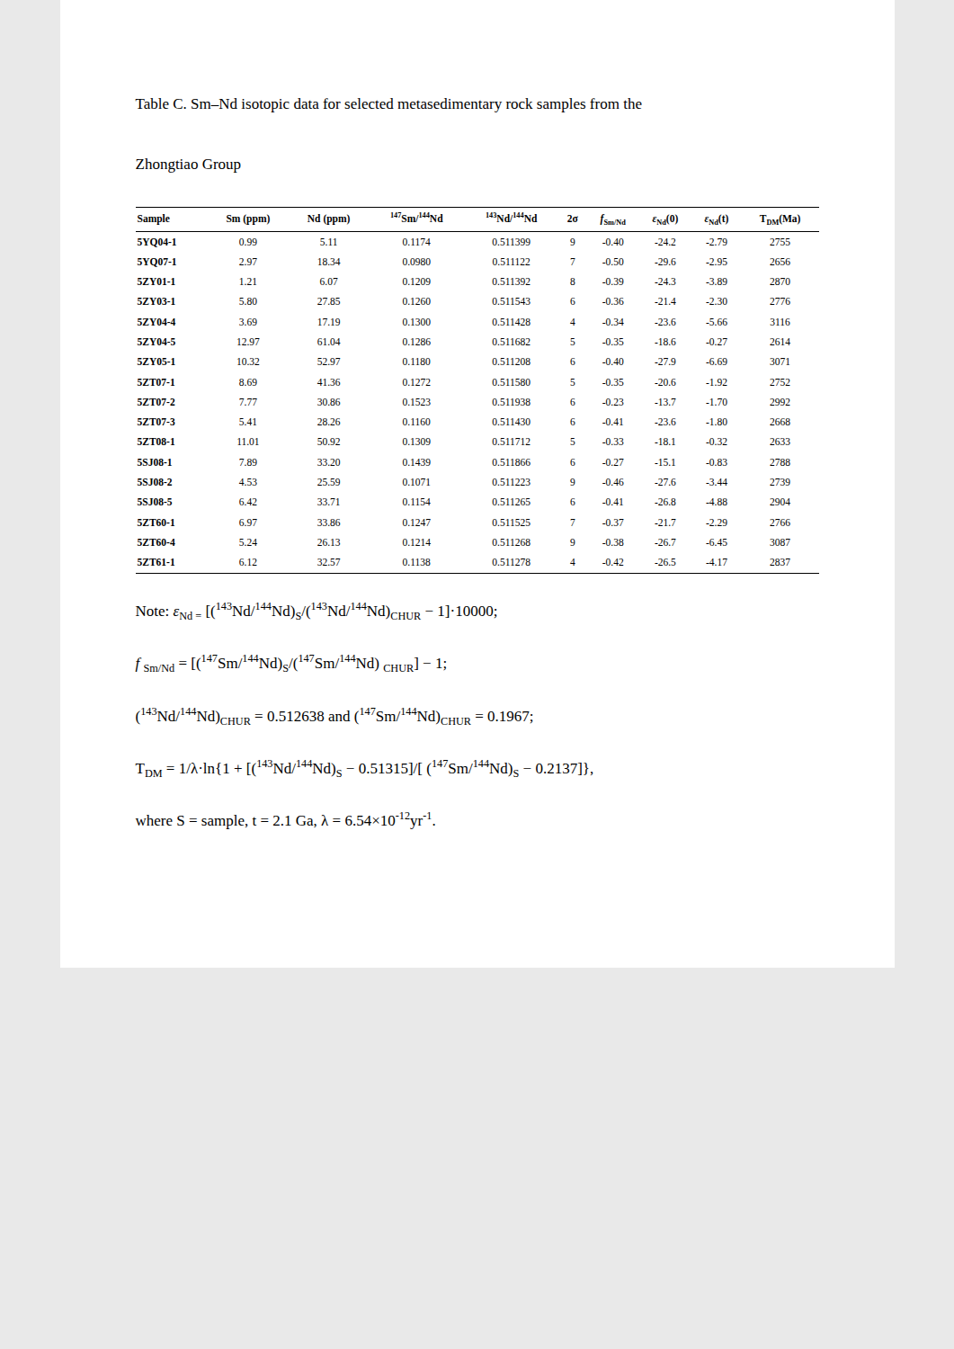Table C. Sm–Nd isotopic data for selected metasedimentary rock samples from the
Zhongtiao Group
| Sample | Sm (ppm) | Nd (ppm) | 147 Sm/ 144 Nd | 143 Nd/ 144 Nd | 2σ | f Sm/Nd | ε Nd (0) | ε Nd (t) | T DM (Ma) |
| --- | --- | --- | --- | --- | --- | --- | --- | --- | --- |
| 5YQ04-1 | 0.99 | 5.11 | 0.1174 | 0.511399 | 9 | -0.40 | -24.2 | -2.79 | 2755 |
| 5YQ07-1 | 2.97 | 18.34 | 0.0980 | 0.511122 | 7 | -0.50 | -29.6 | -2.95 | 2656 |
| 5ZY01-1 | 1.21 | 6.07 | 0.1209 | 0.511392 | 8 | -0.39 | -24.3 | -3.89 | 2870 |
| 5ZY03-1 | 5.80 | 27.85 | 0.1260 | 0.511543 | 6 | -0.36 | -21.4 | -2.30 | 2776 |
| 5ZY04-4 | 3.69 | 17.19 | 0.1300 | 0.511428 | 4 | -0.34 | -23.6 | -5.66 | 3116 |
| 5ZY04-5 | 12.97 | 61.04 | 0.1286 | 0.511682 | 5 | -0.35 | -18.6 | -0.27 | 2614 |
| 5ZY05-1 | 10.32 | 52.97 | 0.1180 | 0.511208 | 6 | -0.40 | -27.9 | -6.69 | 3071 |
| 5ZT07-1 | 8.69 | 41.36 | 0.1272 | 0.511580 | 5 | -0.35 | -20.6 | -1.92 | 2752 |
| 5ZT07-2 | 7.77 | 30.86 | 0.1523 | 0.511938 | 6 | -0.23 | -13.7 | -1.70 | 2992 |
| 5ZT07-3 | 5.41 | 28.26 | 0.1160 | 0.511430 | 6 | -0.41 | -23.6 | -1.80 | 2668 |
| 5ZT08-1 | 11.01 | 50.92 | 0.1309 | 0.511712 | 5 | -0.33 | -18.1 | -0.32 | 2633 |
| 5SJ08-1 | 7.89 | 33.20 | 0.1439 | 0.511866 | 6 | -0.27 | -15.1 | -0.83 | 2788 |
| 5SJ08-2 | 4.53 | 25.59 | 0.1071 | 0.511223 | 9 | -0.46 | -27.6 | -3.44 | 2739 |
| 5SJ08-5 | 6.42 | 33.71 | 0.1154 | 0.511265 | 6 | -0.41 | -26.8 | -4.88 | 2904 |
| 5ZT60-1 | 6.97 | 33.86 | 0.1247 | 0.511525 | 7 | -0.37 | -21.7 | -2.29 | 2766 |
| 5ZT60-4 | 5.24 | 26.13 | 0.1214 | 0.511268 | 9 | -0.38 | -26.7 | -6.45 | 3087 |
| 5ZT61-1 | 6.12 | 32.57 | 0.1138 | 0.511278 | 4 | -0.42 | -26.5 | -4.17 | 2837 |
Note: εNd = [(143Nd/144Nd)S/(143Nd/144Nd)CHUR − 1]·10000;
f Sm/Nd = [(147Sm/144Nd)S/(147Sm/144Nd) CHUR] − 1;
(143Nd/144Nd)CHUR = 0.512638 and (147Sm/144Nd)CHUR = 0.1967;
TDM = 1/λ·ln{1 + [(143Nd/144Nd)S − 0.51315]/[ (147Sm/144Nd)S − 0.2137]},
where S = sample, t = 2.1 Ga, λ = 6.54×10-12yr-1.